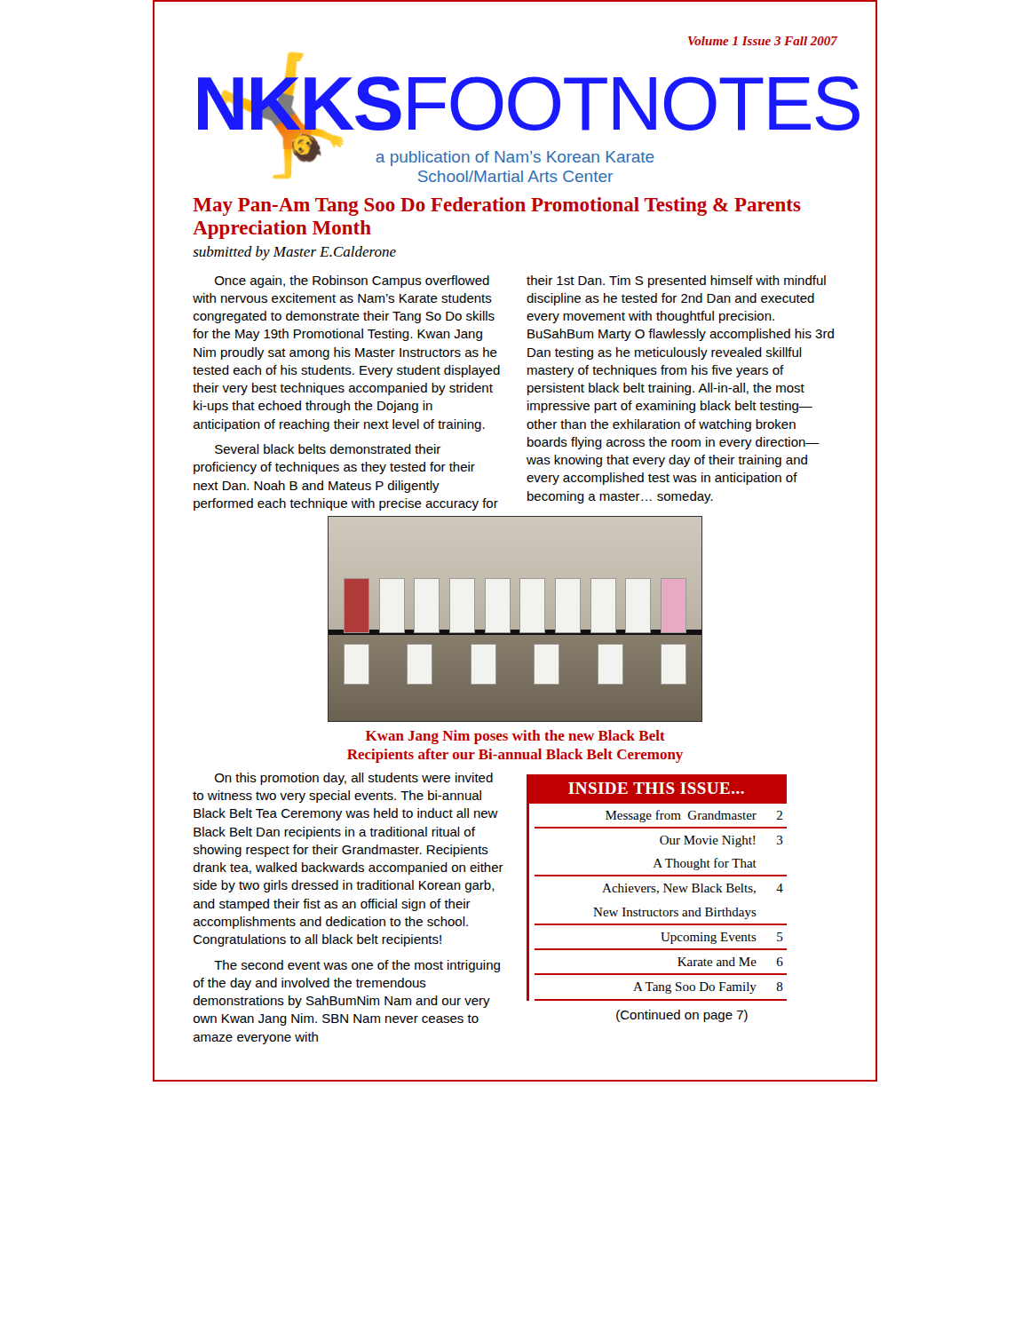Volume 1 Issue 3 Fall 2007
🤸
NKKS FOOTNOTES
a publication of Nam’s Korean Karate
School/Martial Arts Center
May Pan-Am Tang Soo Do Federation Promotional Testing & Parents Appreciation Month
submitted by Master E.Calderone
Once again, the Robinson Campus overflowed with nervous excitement as Nam’s Karate students congregated to demonstrate their Tang So Do skills for the May 19th Promotional Testing. Kwan Jang Nim proudly sat among his Master Instructors as he tested each of his students. Every student displayed their very best techniques accompanied by strident ki-ups that echoed through the Dojang in anticipation of reaching their next level of training.
Several black belts demonstrated their proficiency of techniques as they tested for their next Dan. Noah B and Mateus P diligently performed each technique with precise accuracy for their 1st Dan. Tim S presented himself with mindful discipline as he tested for 2nd Dan and executed every movement with thoughtful precision. BuSahBum Marty O flawlessly accomplished his 3rd Dan testing as he meticulously revealed skillful mastery of techniques from his five years of persistent black belt training. All-in-all, the most impressive part of examining black belt testing—other than the exhilaration of watching broken boards flying across the room in every direction—was knowing that every day of their training and every accomplished test was in anticipation of becoming a master… someday.
Kwan Jang Nim poses with the new Black Belt
Recipients after our Bi-annual Black Belt Ceremony
On this promotion day, all students were invited to witness two very special events. The bi-annual Black Belt Tea Ceremony was held to induct all new Black Belt Dan recipients in a traditional ritual of showing respect for their Grandmaster. Recipients drank tea, walked backwards accompanied on either side by two girls dressed in traditional Korean garb, and stamped their fist as an official sign of their accomplishments and dedication to the school. Congratulations to all black belt recipients!
INSIDE THIS ISSUE...
| Message from Grandmaster | 2 |
| Our Movie Night! | 3 |
| A Thought for That | |
| Achievers, New Black Belts, | 4 |
| New Instructors and Birthdays | |
| Upcoming Events | 5 |
| Karate and Me | 6 |
| A Tang Soo Do Family | 8 |
The second event was one of the most intriguing of the day and involved the tremendous demonstrations by SahBumNim Nam and our very own Kwan Jang Nim. SBN Nam never ceases to amaze everyone with
(Continued on page 7)